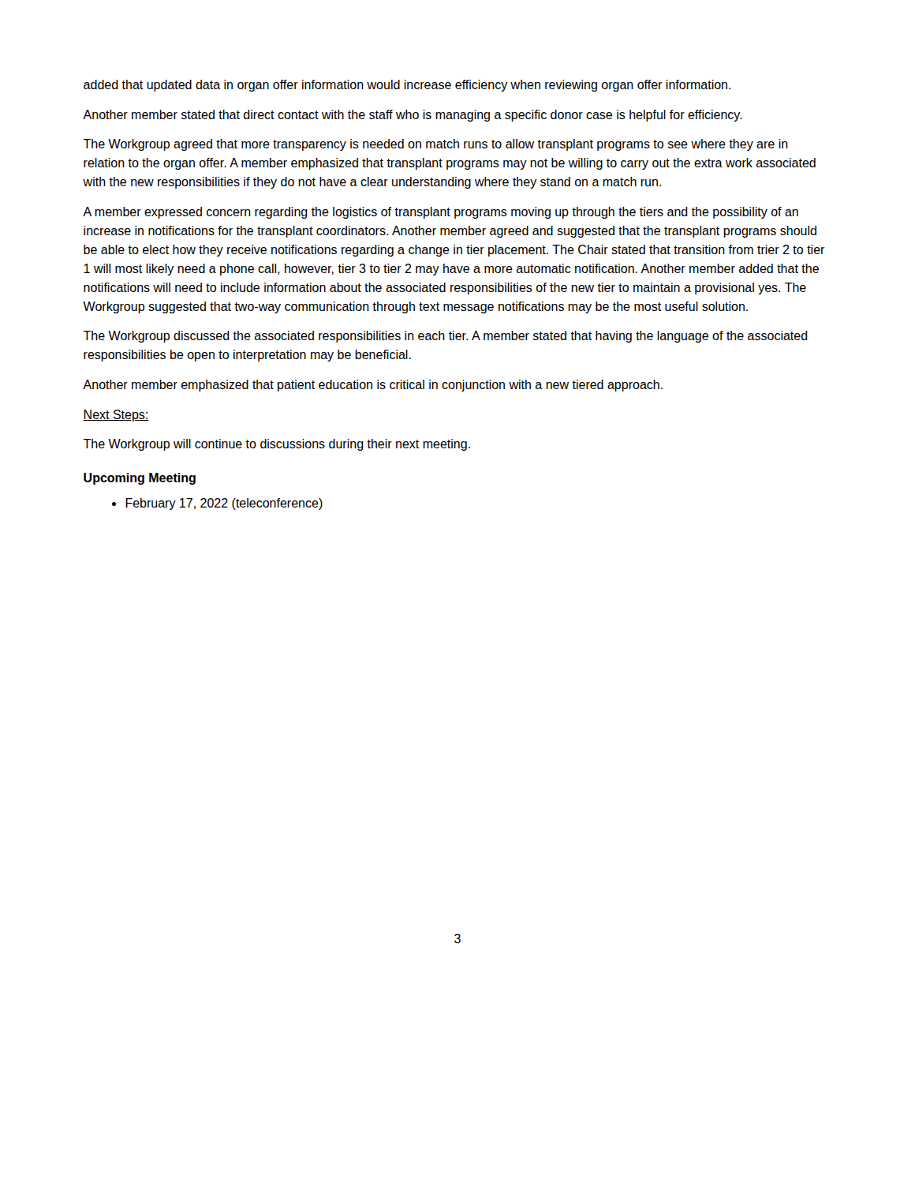added that updated data in organ offer information would increase efficiency when reviewing organ offer information.
Another member stated that direct contact with the staff who is managing a specific donor case is helpful for efficiency.
The Workgroup agreed that more transparency is needed on match runs to allow transplant programs to see where they are in relation to the organ offer. A member emphasized that transplant programs may not be willing to carry out the extra work associated with the new responsibilities if they do not have a clear understanding where they stand on a match run.
A member expressed concern regarding the logistics of transplant programs moving up through the tiers and the possibility of an increase in notifications for the transplant coordinators. Another member agreed and suggested that the transplant programs should be able to elect how they receive notifications regarding a change in tier placement. The Chair stated that transition from trier 2 to tier 1 will most likely need a phone call, however, tier 3 to tier 2 may have a more automatic notification. Another member added that the notifications will need to include information about the associated responsibilities of the new tier to maintain a provisional yes. The Workgroup suggested that two-way communication through text message notifications may be the most useful solution.
The Workgroup discussed the associated responsibilities in each tier. A member stated that having the language of the associated responsibilities be open to interpretation may be beneficial.
Another member emphasized that patient education is critical in conjunction with a new tiered approach.
Next Steps:
The Workgroup will continue to discussions during their next meeting.
Upcoming Meeting
February 17, 2022 (teleconference)
3